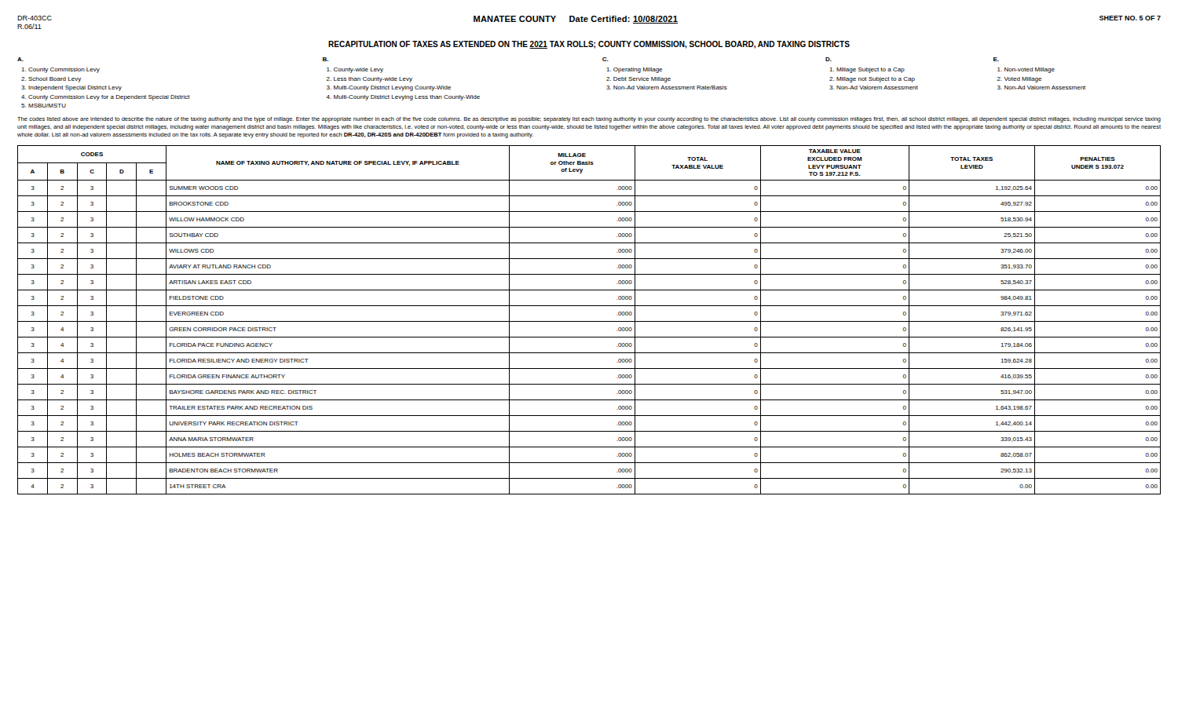DR-403CC
R.06/11
MANATEE COUNTY Date Certified: 10/08/2021
SHEET NO. 5 OF 7
RECAPITULATION OF TAXES AS EXTENDED ON THE 2021 TAX ROLLS; COUNTY COMMISSION, SCHOOL BOARD, AND TAXING DISTRICTS
| A. | B. | C. | D. | E. |
| County Commission Levy School Board Levy Independent Special District Levy County Commission Levy for a Dependent Special District MSBU/MSTU | County-wide Levy Less than County-wide Levy Multi-County District Levying County-Wide Multi-County District Levying Less than County-Wide | Operating Millage Debt Service Millage Non-Ad Valorem Assessment Rate/Basis | Millage Subject to a Cap Millage not Subject to a Cap Non-Ad Valorem Assessment | Non-voted Millage Voted Millage Non-Ad Valorem Assessment |
The codes listed above are intended to describe the nature of the taxing authority and the type of millage. Enter the appropriate number in each of the five code columns. Be as descriptive as possible; separately list each taxing authority in your county according to the characteristics above. List all county commission millages first, then, all school district millages, all dependent special district millages, including municipal service taxing unit millages, and all independent special district millages, including water management district and basin millages. Millages with like characteristics, i.e. voted or non-voted, county-wide or less than county-wide, should be listed together within the above categories. Total all taxes levied. All voter approved debt payments should be specified and listed with the appropriate taxing authority or special district. Round all amounts to the nearest whole dollar. List all non-ad valorem assessments included on the tax rolls. A separate levy entry should be reported for each DR-420, DR-420S and DR-420DEBT form provided to a taxing authority.
| CODES | NAME OF TAXING AUTHORITY, AND NATURE OF SPECIAL LEVY, IF APPLICABLE | MILLAGE or Other Basis of Levy | TOTAL TAXABLE VALUE | TAXABLE VALUE EXCLUDED FROM LEVY PURSUANT TO S 197.212 F.S. | TOTAL TAXES LEVIED | PENALTIES UNDER S 193.072 |
| --- | --- | --- | --- | --- | --- | --- |
| A | B | C | D | E |
| 3 | 2 | 3 | | | SUMMER WOODS CDD | .0000 | 0 | 0 | 1,192,025.64 | 0.00 |
| 3 | 2 | 3 | | | BROOKSTONE CDD | .0000 | 0 | 0 | 495,927.92 | 0.00 |
| 3 | 2 | 3 | | | WILLOW HAMMOCK CDD | .0000 | 0 | 0 | 518,530.94 | 0.00 |
| 3 | 2 | 3 | | | SOUTHBAY CDD | .0000 | 0 | 0 | 25,521.50 | 0.00 |
| 3 | 2 | 3 | | | WILLOWS CDD | .0000 | 0 | 0 | 379,246.00 | 0.00 |
| 3 | 2 | 3 | | | AVIARY AT RUTLAND RANCH CDD | .0000 | 0 | 0 | 351,933.70 | 0.00 |
| 3 | 2 | 3 | | | ARTISAN LAKES EAST CDD | .0000 | 0 | 0 | 528,540.37 | 0.00 |
| 3 | 2 | 3 | | | FIELDSTONE CDD | .0000 | 0 | 0 | 984,049.81 | 0.00 |
| 3 | 2 | 3 | | | EVERGREEN CDD | .0000 | 0 | 0 | 379,971.62 | 0.00 |
| 3 | 4 | 3 | | | GREEN CORRIDOR PACE DISTRICT | .0000 | 0 | 0 | 826,141.95 | 0.00 |
| 3 | 4 | 3 | | | FLORIDA PACE FUNDING AGENCY | .0000 | 0 | 0 | 179,184.06 | 0.00 |
| 3 | 4 | 3 | | | FLORIDA RESILIENCY AND ENERGY DISTRICT | .0000 | 0 | 0 | 159,624.28 | 0.00 |
| 3 | 4 | 3 | | | FLORIDA GREEN FINANCE AUTHORTY | .0000 | 0 | 0 | 416,039.55 | 0.00 |
| 3 | 2 | 3 | | | BAYSHORE GARDENS PARK AND REC. DISTRICT | .0000 | 0 | 0 | 531,947.00 | 0.00 |
| 3 | 2 | 3 | | | TRAILER ESTATES PARK AND RECREATION DIS | .0000 | 0 | 0 | 1,643,198.67 | 0.00 |
| 3 | 2 | 3 | | | UNIVERSITY PARK RECREATION DISTRICT | .0000 | 0 | 0 | 1,442,400.14 | 0.00 |
| 3 | 2 | 3 | | | ANNA MARIA STORMWATER | .0000 | 0 | 0 | 339,015.43 | 0.00 |
| 3 | 2 | 3 | | | HOLMES BEACH STORMWATER | .0000 | 0 | 0 | 862,058.07 | 0.00 |
| 3 | 2 | 3 | | | BRADENTON BEACH STORMWATER | .0000 | 0 | 0 | 290,532.13 | 0.00 |
| 4 | 2 | 3 | | | 14TH STREET CRA | .0000 | 0 | 0 | 0.00 | 0.00 |